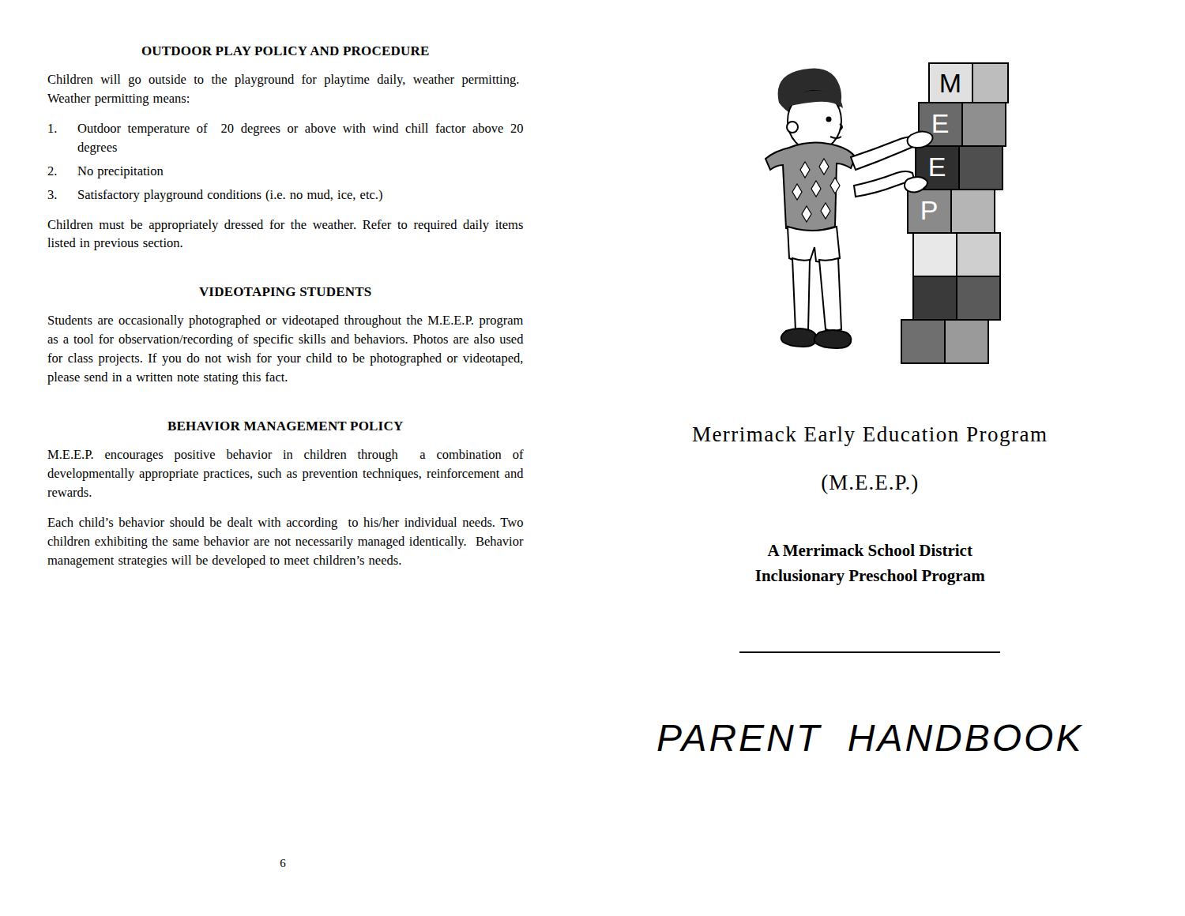OUTDOOR PLAY POLICY AND PROCEDURE
Children will go outside to the playground for playtime daily, weather permitting. Weather permitting means:
1. Outdoor temperature of 20 degrees or above with wind chill factor above 20 degrees
2. No precipitation
3. Satisfactory playground conditions (i.e. no mud, ice, etc.)
Children must be appropriately dressed for the weather. Refer to required daily items listed in previous section.
VIDEOTAPING STUDENTS
Students are occasionally photographed or videotaped throughout the M.E.E.P. program as a tool for observation/recording of specific skills and behaviors. Photos are also used for class projects. If you do not wish for your child to be photographed or videotaped, please send in a written note stating this fact.
BEHAVIOR MANAGEMENT POLICY
M.E.E.P. encourages positive behavior in children through a combination of developmentally appropriate practices, such as prevention techniques, reinforcement and rewards.
Each child’s behavior should be dealt with according to his/her individual needs. Two children exhibiting the same behavior are not necessarily managed identically. Behavior management strategies will be developed to meet children’s needs.
6
P E E M
Merrimack Early Education Program
(M.E.E.P.)
A Merrimack School District
Inclusionary Preschool Program
PARENT HANDBOOK